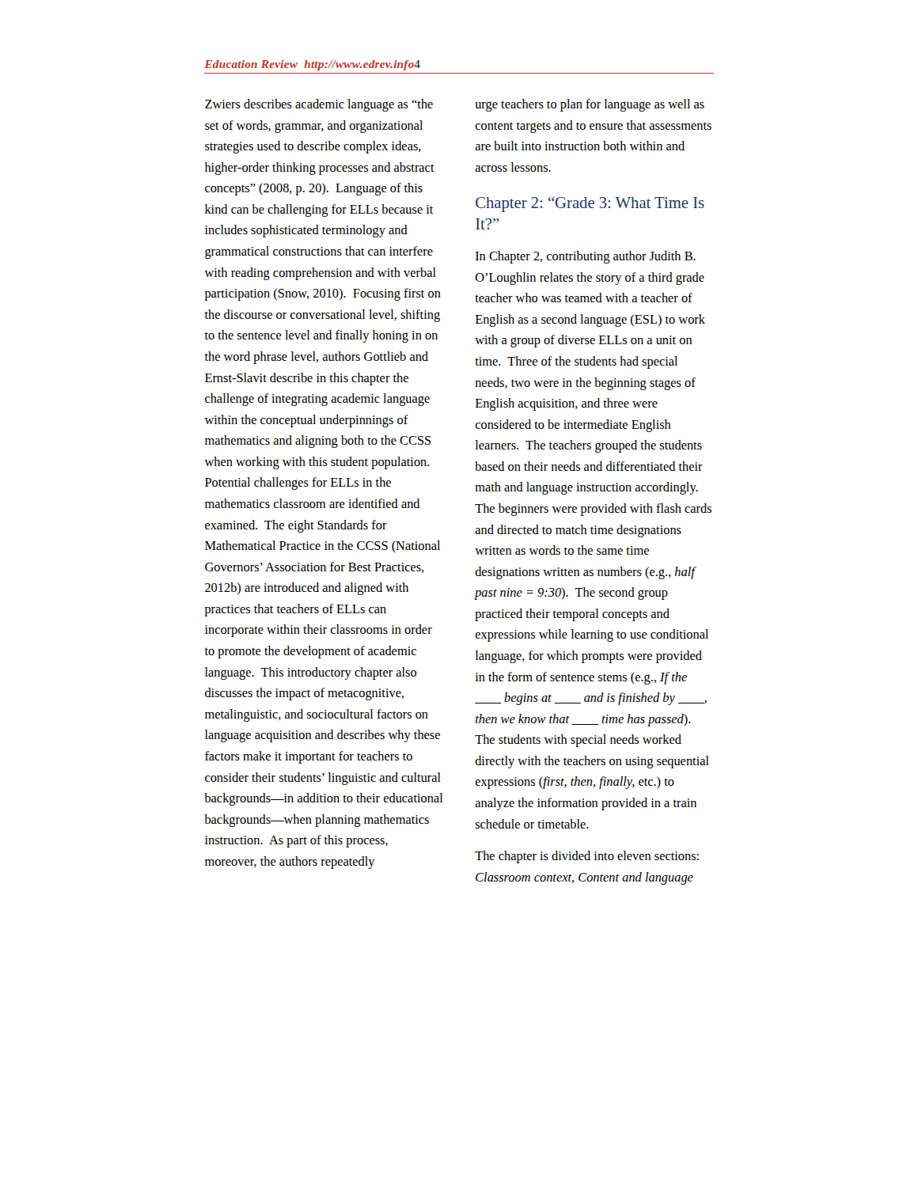Education Review http://www.edrev.info4
Zwiers describes academic language as “the set of words, grammar, and organizational strategies used to describe complex ideas, higher-order thinking processes and abstract concepts” (2008, p. 20). Language of this kind can be challenging for ELLs because it includes sophisticated terminology and grammatical constructions that can interfere with reading comprehension and with verbal participation (Snow, 2010). Focusing first on the discourse or conversational level, shifting to the sentence level and finally honing in on the word phrase level, authors Gottlieb and Ernst-Slavit describe in this chapter the challenge of integrating academic language within the conceptual underpinnings of mathematics and aligning both to the CCSS when working with this student population. Potential challenges for ELLs in the mathematics classroom are identified and examined. The eight Standards for Mathematical Practice in the CCSS (National Governors’ Association for Best Practices, 2012b) are introduced and aligned with practices that teachers of ELLs can incorporate within their classrooms in order to promote the development of academic language. This introductory chapter also discusses the impact of metacognitive, metalinguistic, and sociocultural factors on language acquisition and describes why these factors make it important for teachers to consider their students’ linguistic and cultural backgrounds—in addition to their educational backgrounds—when planning mathematics instruction. As part of this process, moreover, the authors repeatedly
urge teachers to plan for language as well as content targets and to ensure that assessments are built into instruction both within and across lessons.
Chapter 2: “Grade 3: What Time Is It?”
In Chapter 2, contributing author Judith B. O’Loughlin relates the story of a third grade teacher who was teamed with a teacher of English as a second language (ESL) to work with a group of diverse ELLs on a unit on time. Three of the students had special needs, two were in the beginning stages of English acquisition, and three were considered to be intermediate English learners. The teachers grouped the students based on their needs and differentiated their math and language instruction accordingly. The beginners were provided with flash cards and directed to match time designations written as words to the same time designations written as numbers (e.g., half past nine = 9:30). The second group practiced their temporal concepts and expressions while learning to use conditional language, for which prompts were provided in the form of sentence stems (e.g., If the ____ begins at ____ and is finished by ____, then we know that ____ time has passed). The students with special needs worked directly with the teachers on using sequential expressions (first, then, finally, etc.) to analyze the information provided in a train schedule or timetable.
The chapter is divided into eleven sections: Classroom context, Content and language